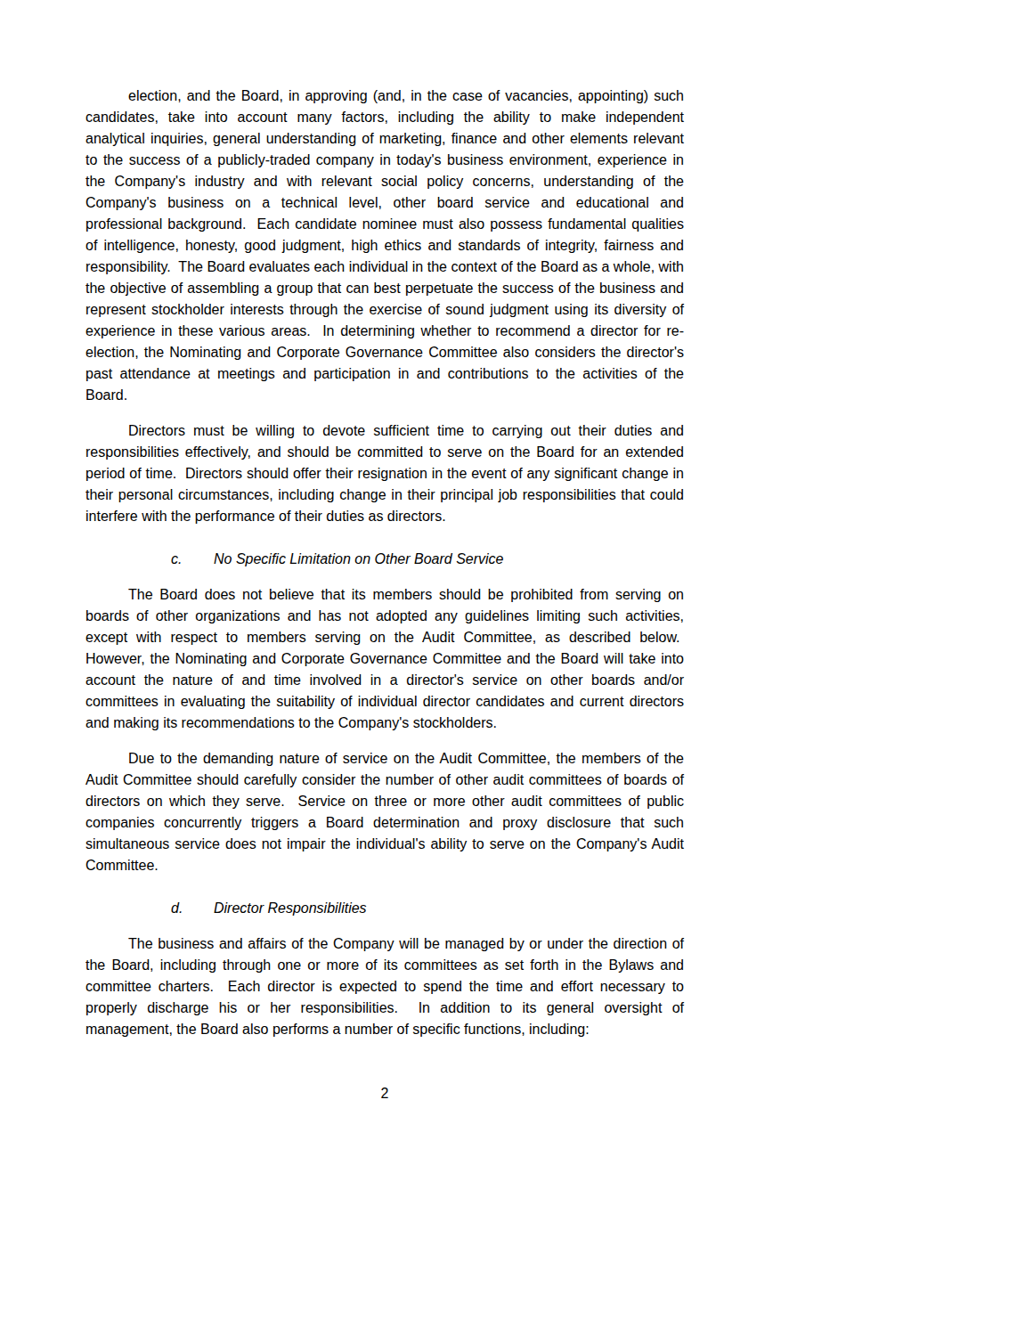election, and the Board, in approving (and, in the case of vacancies, appointing) such candidates, take into account many factors, including the ability to make independent analytical inquiries, general understanding of marketing, finance and other elements relevant to the success of a publicly-traded company in today's business environment, experience in the Company's industry and with relevant social policy concerns, understanding of the Company's business on a technical level, other board service and educational and professional background. Each candidate nominee must also possess fundamental qualities of intelligence, honesty, good judgment, high ethics and standards of integrity, fairness and responsibility. The Board evaluates each individual in the context of the Board as a whole, with the objective of assembling a group that can best perpetuate the success of the business and represent stockholder interests through the exercise of sound judgment using its diversity of experience in these various areas. In determining whether to recommend a director for re-election, the Nominating and Corporate Governance Committee also considers the director's past attendance at meetings and participation in and contributions to the activities of the Board.
Directors must be willing to devote sufficient time to carrying out their duties and responsibilities effectively, and should be committed to serve on the Board for an extended period of time. Directors should offer their resignation in the event of any significant change in their personal circumstances, including change in their principal job responsibilities that could interfere with the performance of their duties as directors.
c. No Specific Limitation on Other Board Service
The Board does not believe that its members should be prohibited from serving on boards of other organizations and has not adopted any guidelines limiting such activities, except with respect to members serving on the Audit Committee, as described below. However, the Nominating and Corporate Governance Committee and the Board will take into account the nature of and time involved in a director's service on other boards and/or committees in evaluating the suitability of individual director candidates and current directors and making its recommendations to the Company's stockholders.
Due to the demanding nature of service on the Audit Committee, the members of the Audit Committee should carefully consider the number of other audit committees of boards of directors on which they serve. Service on three or more other audit committees of public companies concurrently triggers a Board determination and proxy disclosure that such simultaneous service does not impair the individual's ability to serve on the Company's Audit Committee.
d. Director Responsibilities
The business and affairs of the Company will be managed by or under the direction of the Board, including through one or more of its committees as set forth in the Bylaws and committee charters. Each director is expected to spend the time and effort necessary to properly discharge his or her responsibilities. In addition to its general oversight of management, the Board also performs a number of specific functions, including:
2